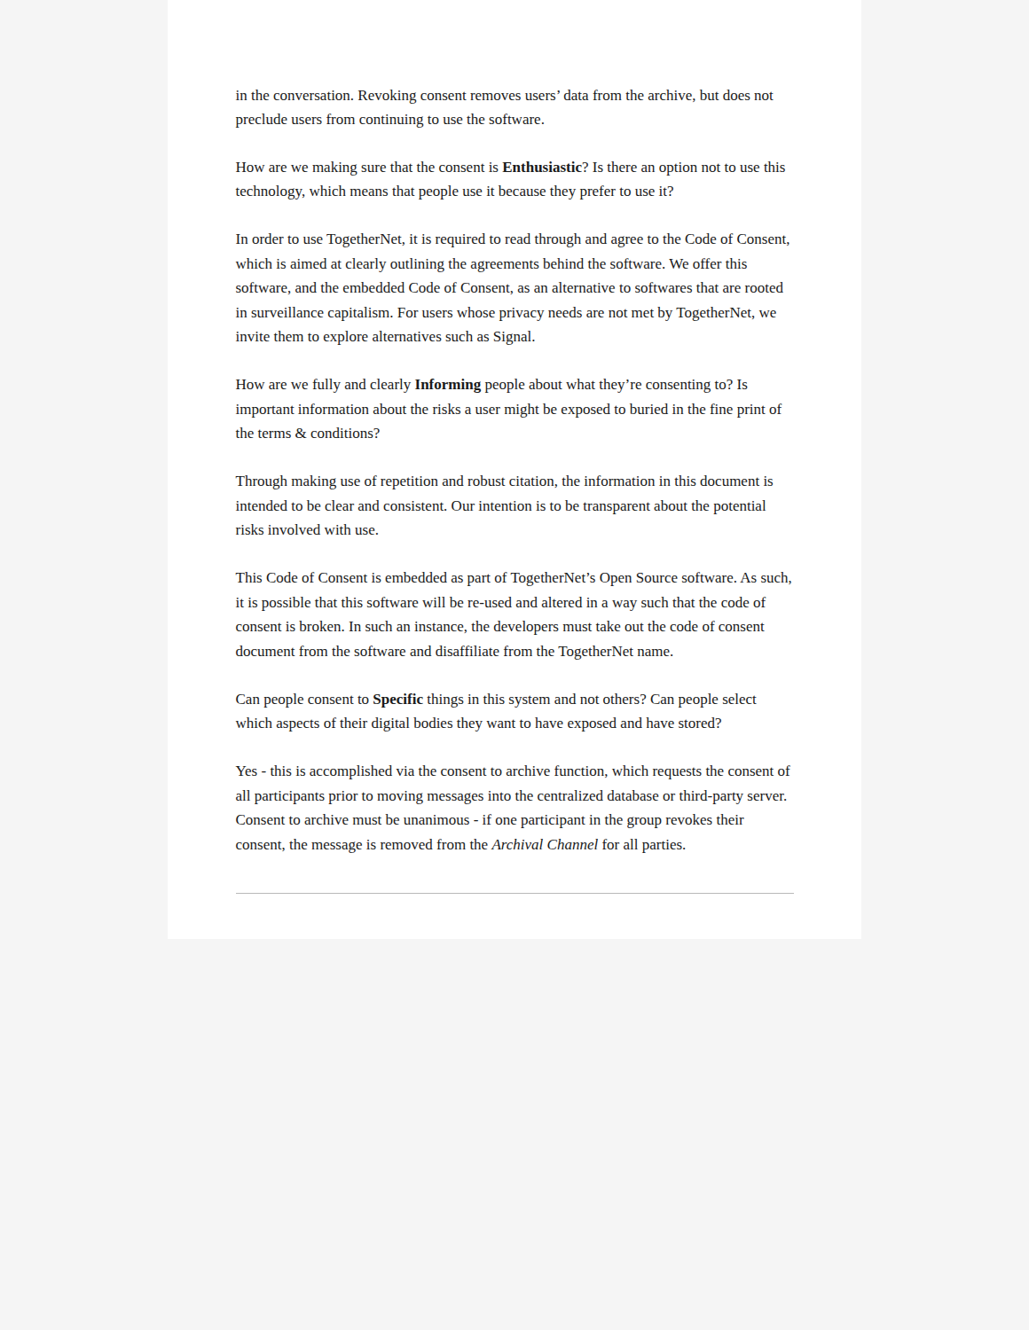in the conversation. Revoking consent removes users’ data from the archive, but does not preclude users from continuing to use the software.
How are we making sure that the consent is Enthusiastic? Is there an option not to use this technology, which means that people use it because they prefer to use it?
In order to use TogetherNet, it is required to read through and agree to the Code of Consent, which is aimed at clearly outlining the agreements behind the software. We offer this software, and the embedded Code of Consent, as an alternative to softwares that are rooted in surveillance capitalism. For users whose privacy needs are not met by TogetherNet, we invite them to explore alternatives such as Signal.
How are we fully and clearly Informing people about what they’re consenting to? Is important information about the risks a user might be exposed to buried in the fine print of the terms & conditions?
Through making use of repetition and robust citation, the information in this document is intended to be clear and consistent. Our intention is to be transparent about the potential risks involved with use.
This Code of Consent is embedded as part of TogetherNet’s Open Source software. As such, it is possible that this software will be re-used and altered in a way such that the code of consent is broken. In such an instance, the developers must take out the code of consent document from the software and disaffiliate from the TogetherNet name.
Can people consent to Specific things in this system and not others? Can people select which aspects of their digital bodies they want to have exposed and have stored?
Yes - this is accomplished via the consent to archive function, which requests the consent of all participants prior to moving messages into the centralized database or third-party server. Consent to archive must be unanimous - if one participant in the group revokes their consent, the message is removed from the Archival Channel for all parties.